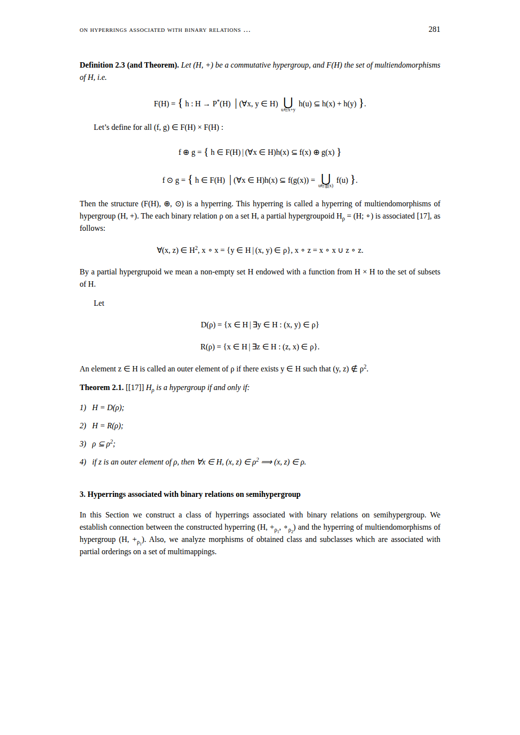on hyperrings associated with binary relations … 281
Definition 2.3 (and Theorem). Let (H, +) be a commutative hypergroup, and F(H) the set of multiendomorphisms of H, i.e.
F(H) = { h : H → P*(H) |(∀x, y ∈ H) ⋃u∈x+y h(u) ⊆ h(x) + h(y) }.
Let’s define for all (f, g) ∈ F(H) × F(H) :
f ⊕ g = { h ∈ F(H)|(∀x ∈ H)h(x) ⊆ f(x) ⊕ g(x) }
f ⊙ g = { h ∈ F(H) |(∀x ∈ H)h(x) ⊆ f(g(x)) = ⋃u∈g(x) f(u) }.
Then the structure (F(H), ⊕, ⊙) is a hyperring. This hyperring is called a hyperring of multiendomorphisms of hypergroup (H, +). The each binary relation ρ on a set H, a partial hypergroupoid Hρ = (H; ∘) is associated [17], as follows:
∀(x, z) ∈ H2, x ∘ x = {y ∈ H|(x, y) ∈ ρ}, x ∘ z = x ∘ x ∪ z ∘ z.
By a partial hypergrupoid we mean a non-empty set H endowed with a function from H × H to the set of subsets of H.
Let
D(ρ) = {x ∈ H|∃y ∈ H : (x, y) ∈ ρ}
R(ρ) = {x ∈ H|∃z ∈ H : (z, x) ∈ ρ}.
An element z ∈ H is called an outer element of ρ if there exists y ∈ H such that (y, z) ∉ ρ2.
Theorem 2.1. [[17]] Hρ is a hypergroup if and only if:
H = D(ρ);
H = R(ρ);
ρ ⊆ ρ2;
if z is an outer element of ρ, then ∀x ∈ H, (x, z) ∈ ρ2 ⟹ (x, z) ∈ ρ.
3. Hyperrings associated with binary relations on semihypergroup
In this Section we construct a class of hyperrings associated with binary relations on semihypergroup. We establish connection between the constructed hyperring (H, +ρ1, ∘ρ2) and the hyperring of multiendomorphisms of hypergroup (H, +ρ1). Also, we analyze morphisms of obtained class and subclasses which are associated with partial orderings on a set of multimappings.